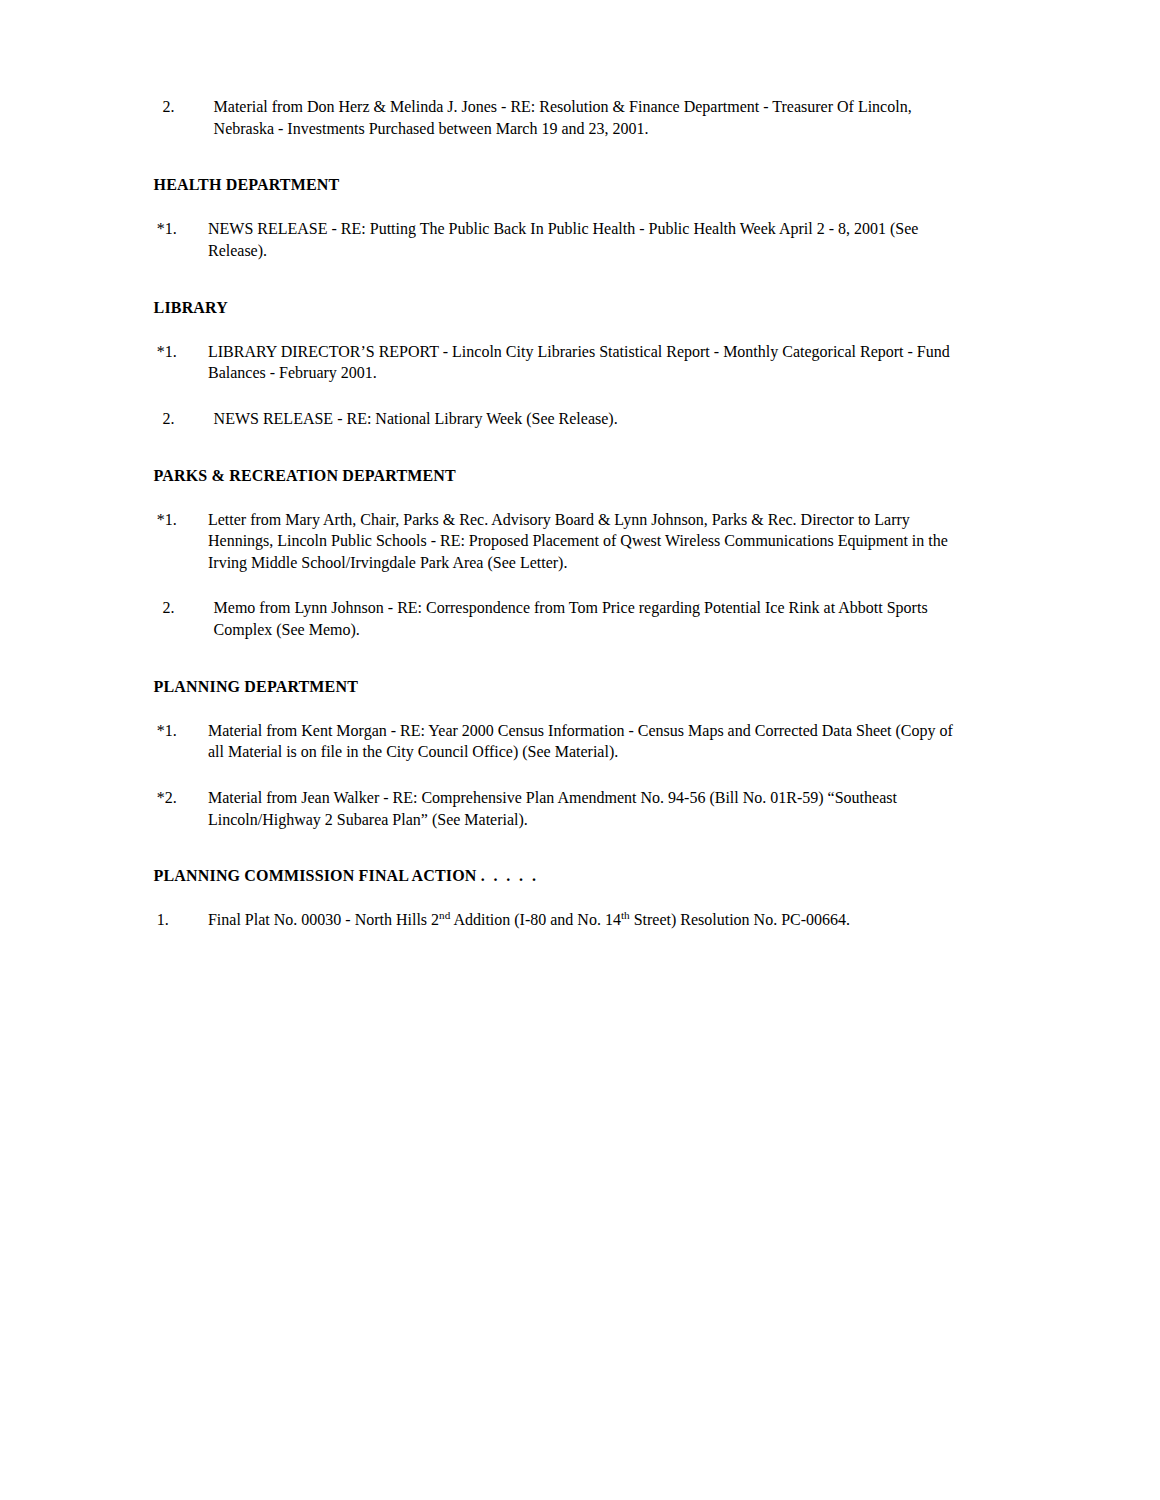2.
Material from Don Herz & Melinda J. Jones - RE: Resolution & Finance Department - Treasurer Of Lincoln, Nebraska - Investments Purchased between March 19 and 23, 2001.
HEALTH DEPARTMENT
*1.
NEWS RELEASE - RE: Putting The Public Back In Public Health - Public Health Week April 2 - 8, 2001 (See Release).
LIBRARY
*1.
LIBRARY DIRECTOR’S REPORT - Lincoln City Libraries Statistical Report - Monthly Categorical Report - Fund Balances - February 2001.
2.
NEWS RELEASE - RE: National Library Week (See Release).
PARKS & RECREATION DEPARTMENT
*1.
Letter from Mary Arth, Chair, Parks & Rec. Advisory Board & Lynn Johnson, Parks & Rec. Director to Larry Hennings, Lincoln Public Schools - RE: Proposed Placement of Qwest Wireless Communications Equipment in the Irving Middle School/Irvingdale Park Area (See Letter).
2.
Memo from Lynn Johnson - RE: Correspondence from Tom Price regarding Potential Ice Rink at Abbott Sports Complex (See Memo).
PLANNING DEPARTMENT
*1.
Material from Kent Morgan - RE: Year 2000 Census Information - Census Maps and Corrected Data Sheet (Copy of all Material is on file in the City Council Office) (See Material).
*2.
Material from Jean Walker - RE: Comprehensive Plan Amendment No. 94-56 (Bill No. 01R-59) “Southeast Lincoln/Highway 2 Subarea Plan” (See Material).
PLANNING COMMISSION FINAL ACTION . . . . .
1.
Final Plat No. 00030 - North Hills 2nd Addition (I-80 and No. 14th Street) Resolution No. PC-00664.